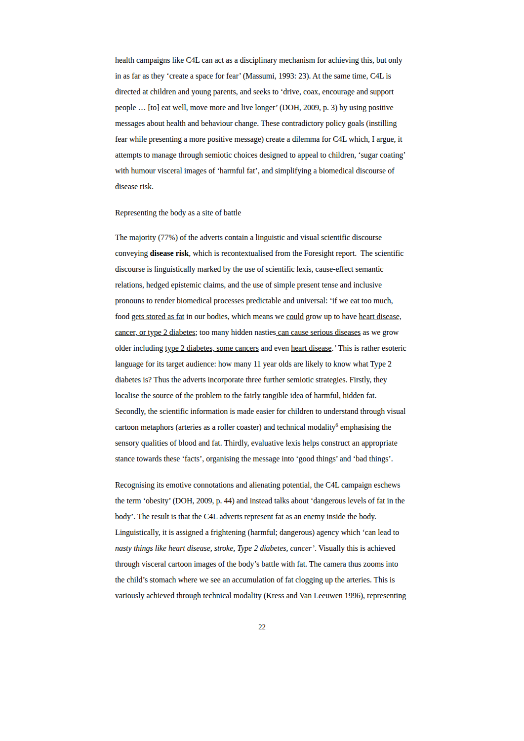health campaigns like C4L can act as a disciplinary mechanism for achieving this, but only in as far as they ‘create a space for fear’ (Massumi, 1993: 23). At the same time, C4L is directed at children and young parents, and seeks to ‘drive, coax, encourage and support people … [to] eat well, move more and live longer’ (DOH, 2009, p. 3) by using positive messages about health and behaviour change. These contradictory policy goals (instilling fear while presenting a more positive message) create a dilemma for C4L which, I argue, it attempts to manage through semiotic choices designed to appeal to children, ‘sugar coating’ with humour visceral images of ‘harmful fat’, and simplifying a biomedical discourse of disease risk.
Representing the body as a site of battle
The majority (77%) of the adverts contain a linguistic and visual scientific discourse conveying disease risk, which is recontextualised from the Foresight report. The scientific discourse is linguistically marked by the use of scientific lexis, cause-effect semantic relations, hedged epistemic claims, and the use of simple present tense and inclusive pronouns to render biomedical processes predictable and universal: ‘if we eat too much, food gets stored as fat in our bodies, which means we could grow up to have heart disease, cancer, or type 2 diabetes; too many hidden nasties can cause serious diseases as we grow older including type 2 diabetes, some cancers and even heart disease.’ This is rather esoteric language for its target audience: how many 11 year olds are likely to know what Type 2 diabetes is? Thus the adverts incorporate three further semiotic strategies. Firstly, they localise the source of the problem to the fairly tangible idea of harmful, hidden fat. Secondly, the scientific information is made easier for children to understand through visual cartoon metaphors (arteries as a roller coaster) and technical modality6 emphasising the sensory qualities of blood and fat. Thirdly, evaluative lexis helps construct an appropriate stance towards these ‘facts’, organising the message into ‘good things’ and ‘bad things’.
Recognising its emotive connotations and alienating potential, the C4L campaign eschews the term ‘obesity’ (DOH, 2009, p. 44) and instead talks about ‘dangerous levels of fat in the body’. The result is that the C4L adverts represent fat as an enemy inside the body. Linguistically, it is assigned a frightening (harmful; dangerous) agency which ‘can lead to nasty things like heart disease, stroke, Type 2 diabetes, cancer’. Visually this is achieved through visceral cartoon images of the body’s battle with fat. The camera thus zooms into the child’s stomach where we see an accumulation of fat clogging up the arteries. This is variously achieved through technical modality (Kress and Van Leeuwen 1996), representing
22